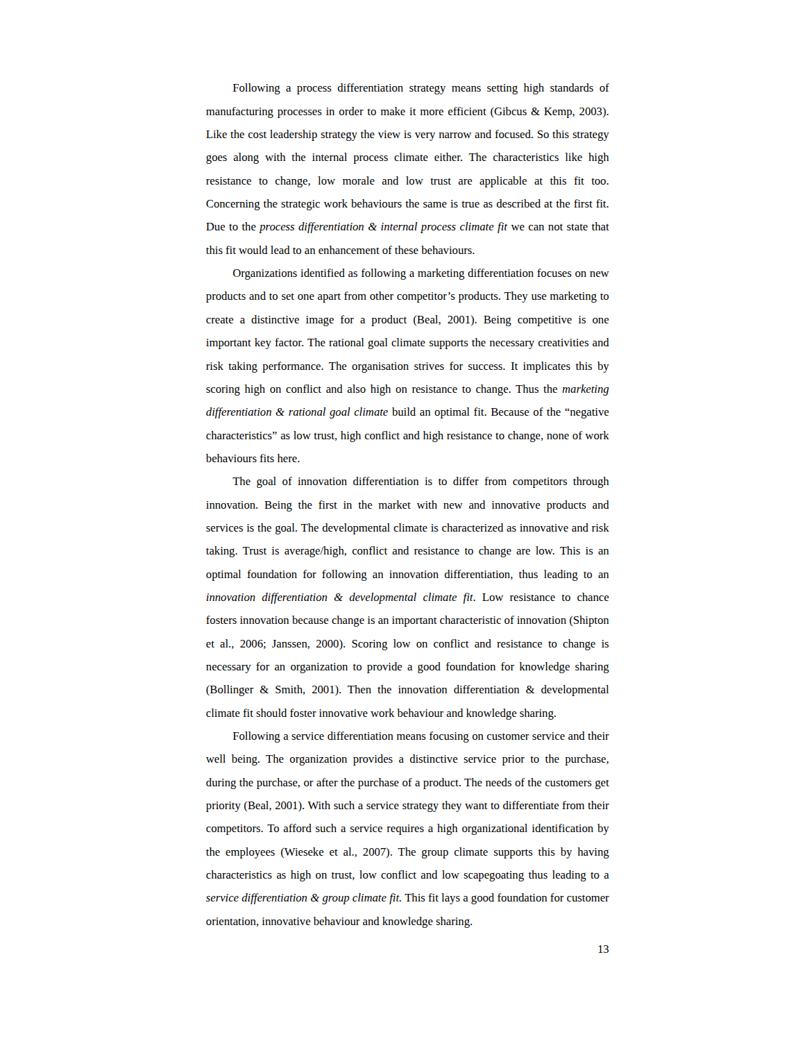Following a process differentiation strategy means setting high standards of manufacturing processes in order to make it more efficient (Gibcus & Kemp, 2003). Like the cost leadership strategy the view is very narrow and focused. So this strategy goes along with the internal process climate either. The characteristics like high resistance to change, low morale and low trust are applicable at this fit too. Concerning the strategic work behaviours the same is true as described at the first fit. Due to the process differentiation & internal process climate fit we can not state that this fit would lead to an enhancement of these behaviours.
Organizations identified as following a marketing differentiation focuses on new products and to set one apart from other competitor’s products. They use marketing to create a distinctive image for a product (Beal, 2001). Being competitive is one important key factor. The rational goal climate supports the necessary creativities and risk taking performance. The organisation strives for success. It implicates this by scoring high on conflict and also high on resistance to change. Thus the marketing differentiation & rational goal climate build an optimal fit. Because of the “negative characteristics” as low trust, high conflict and high resistance to change, none of work behaviours fits here.
The goal of innovation differentiation is to differ from competitors through innovation. Being the first in the market with new and innovative products and services is the goal. The developmental climate is characterized as innovative and risk taking. Trust is average/high, conflict and resistance to change are low. This is an optimal foundation for following an innovation differentiation, thus leading to an innovation differentiation & developmental climate fit. Low resistance to chance fosters innovation because change is an important characteristic of innovation (Shipton et al., 2006; Janssen, 2000). Scoring low on conflict and resistance to change is necessary for an organization to provide a good foundation for knowledge sharing (Bollinger & Smith, 2001). Then the innovation differentiation & developmental climate fit should foster innovative work behaviour and knowledge sharing.
Following a service differentiation means focusing on customer service and their well being. The organization provides a distinctive service prior to the purchase, during the purchase, or after the purchase of a product. The needs of the customers get priority (Beal, 2001). With such a service strategy they want to differentiate from their competitors. To afford such a service requires a high organizational identification by the employees (Wieseke et al., 2007). The group climate supports this by having characteristics as high on trust, low conflict and low scapegoating thus leading to a service differentiation & group climate fit. This fit lays a good foundation for customer orientation, innovative behaviour and knowledge sharing.
13